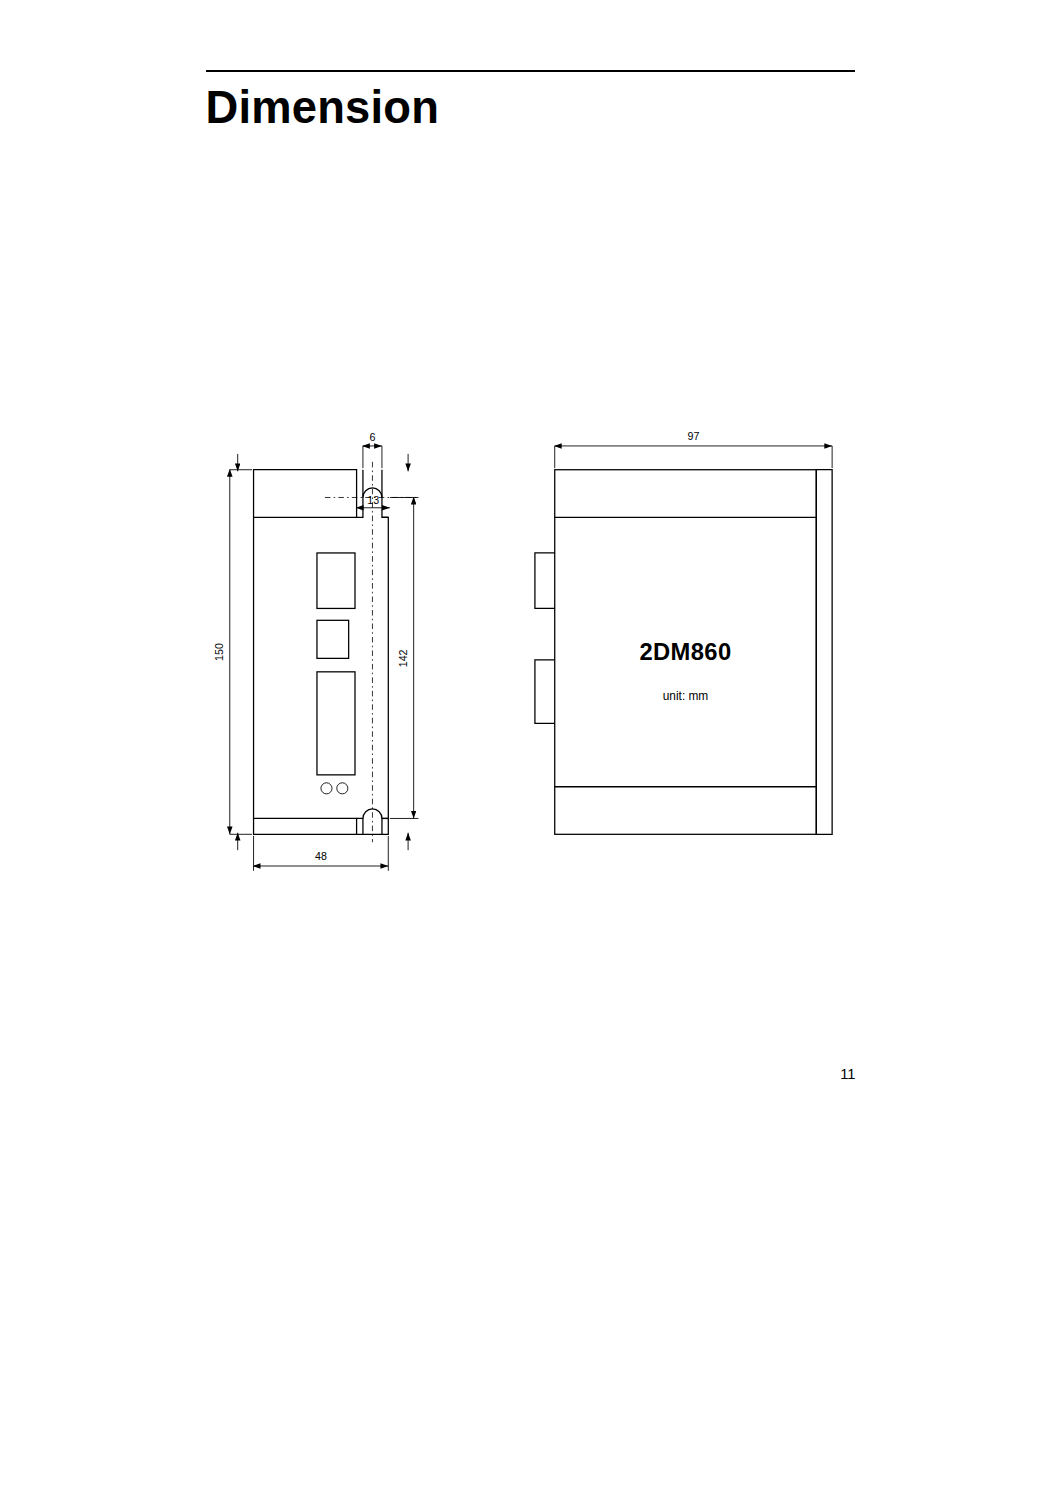Dimension
6 13 150 142 48 97 2DM860 unit: mm
11